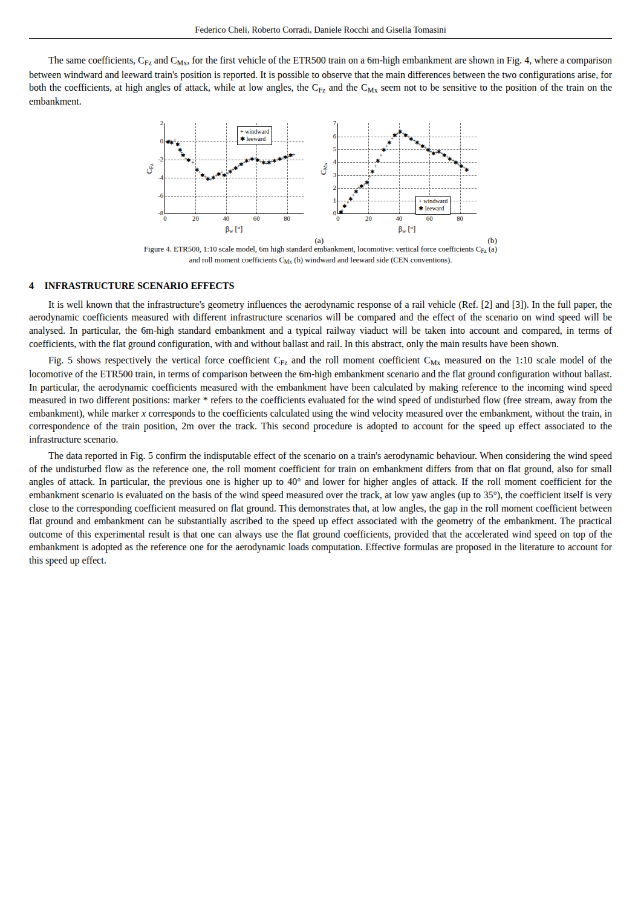Federico Cheli, Roberto Corradi, Daniele Rocchi and Gisella Tomasini
The same coefficients, CFz and CMx, for the first vehicle of the ETR500 train on a 6m-high embankment are shown in Fig. 4, where a comparison between windward and leeward train's position is reported. It is possible to observe that the main differences between the two configurations arise, for both the coefficients, at high angles of attack, while at low angles, the CFz and the CMx seem not to be sensitive to the position of the train on the embankment.
CFz 2 0 -2 -4 -6 -8
0 20 40 60 80
+ windward
✱ leeward
✱ + ✱ + ✱ ✱ + ✱ + ✱ + ✱ + ✱ + ✱ + ✱ + ✱ + ✱ + ✱ + ✱ + ✱ + ✱ + ✱ + ✱ + ✱ + ✱ + ✱ + ✱ + ✱ + ✱ +
βw [°]
(a)
CMx 7 6 5 4 3 2 1 0
0 20 40 60 80
+ windward
✱ leeward
✱ + ✱ + ✱ + ✱ + ✱ + ✱ + ✱ + ✱ + ✱ + ✱ + ✱ + ✱ + ✱ + ✱ + ✱ + ✱ + ✱ + ✱ + ✱ + ✱ + ✱ + ✱ + ✱ + ✱
βw [°]
(b)
Figure 4. ETR500, 1:10 scale model, 6m high standard embankment, locomotive: vertical force coefficients CFz (a)
and roll moment coefficients CMx (b) windward and leeward side (CEN conventions).
4 INFRASTRUCTURE SCENARIO EFFECTS
It is well known that the infrastructure's geometry influences the aerodynamic response of a rail vehicle (Ref. [2] and [3]). In the full paper, the aerodynamic coefficients measured with different infrastructure scenarios will be compared and the effect of the scenario on wind speed will be analysed. In particular, the 6m-high standard embankment and a typical railway viaduct will be taken into account and compared, in terms of coefficients, with the flat ground configuration, with and without ballast and rail. In this abstract, only the main results have been shown.
Fig. 5 shows respectively the vertical force coefficient CFz and the roll moment coefficient CMx measured on the 1:10 scale model of the locomotive of the ETR500 train, in terms of comparison between the 6m-high embankment scenario and the flat ground configuration without ballast. In particular, the aerodynamic coefficients measured with the embankment have been calculated by making reference to the incoming wind speed measured in two different positions: marker * refers to the coefficients evaluated for the wind speed of undisturbed flow (free stream, away from the embankment), while marker x corresponds to the coefficients calculated using the wind velocity measured over the embankment, without the train, in correspondence of the train position, 2m over the track. This second procedure is adopted to account for the speed up effect associated to the infrastructure scenario.
The data reported in Fig. 5 confirm the indisputable effect of the scenario on a train's aerodynamic behaviour. When considering the wind speed of the undisturbed flow as the reference one, the roll moment coefficient for train on embankment differs from that on flat ground, also for small angles of attack. In particular, the previous one is higher up to 40° and lower for higher angles of attack. If the roll moment coefficient for the embankment scenario is evaluated on the basis of the wind speed measured over the track, at low yaw angles (up to 35°), the coefficient itself is very close to the corresponding coefficient measured on flat ground. This demonstrates that, at low angles, the gap in the roll moment coefficient between flat ground and embankment can be substantially ascribed to the speed up effect associated with the geometry of the embankment. The practical outcome of this experimental result is that one can always use the flat ground coefficients, provided that the accelerated wind speed on top of the embankment is adopted as the reference one for the aerodynamic loads computation. Effective formulas are proposed in the literature to account for this speed up effect.